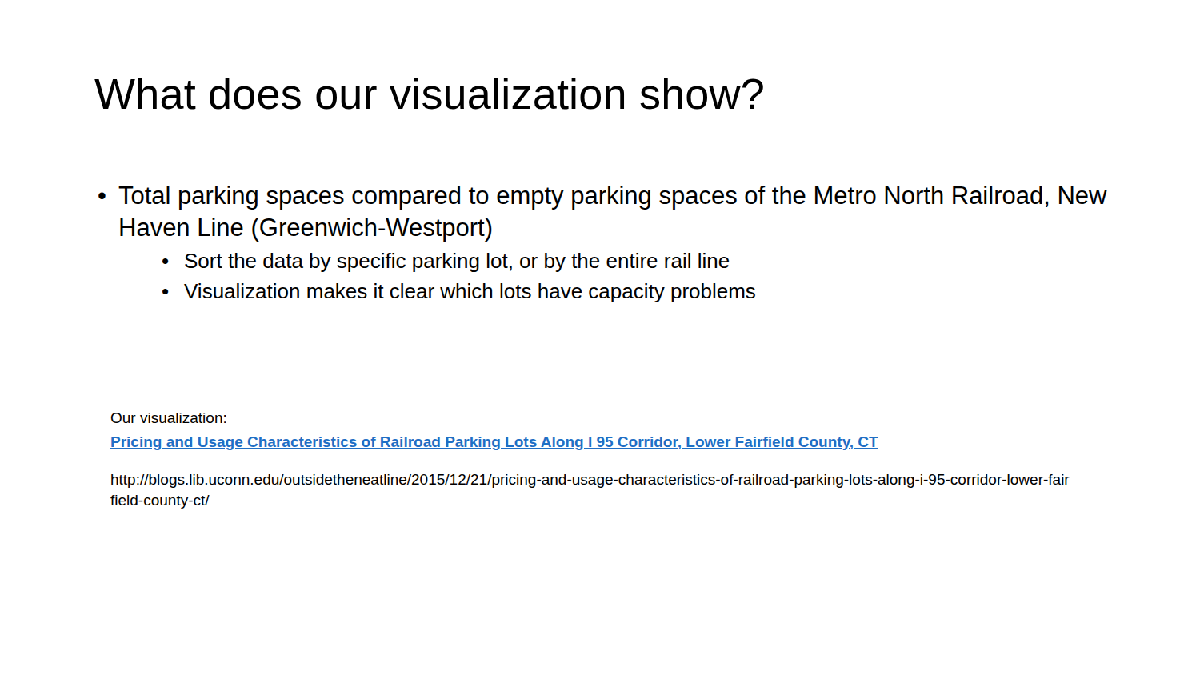What does our visualization show?
Total parking spaces compared to empty parking spaces of the Metro North Railroad, New Haven Line (Greenwich-Westport)
Sort the data by specific parking lot, or by the entire rail line
Visualization makes it clear which lots have capacity problems
Our visualization:
Pricing and Usage Characteristics of Railroad Parking Lots Along I 95 Corridor, Lower Fairfield County, CT
http://blogs.lib.uconn.edu/outsidetheneatline/2015/12/21/pricing-and-usage-characteristics-of-railroad-parking-lots-along-i-95-corridor-lower-fairfield-county-ct/